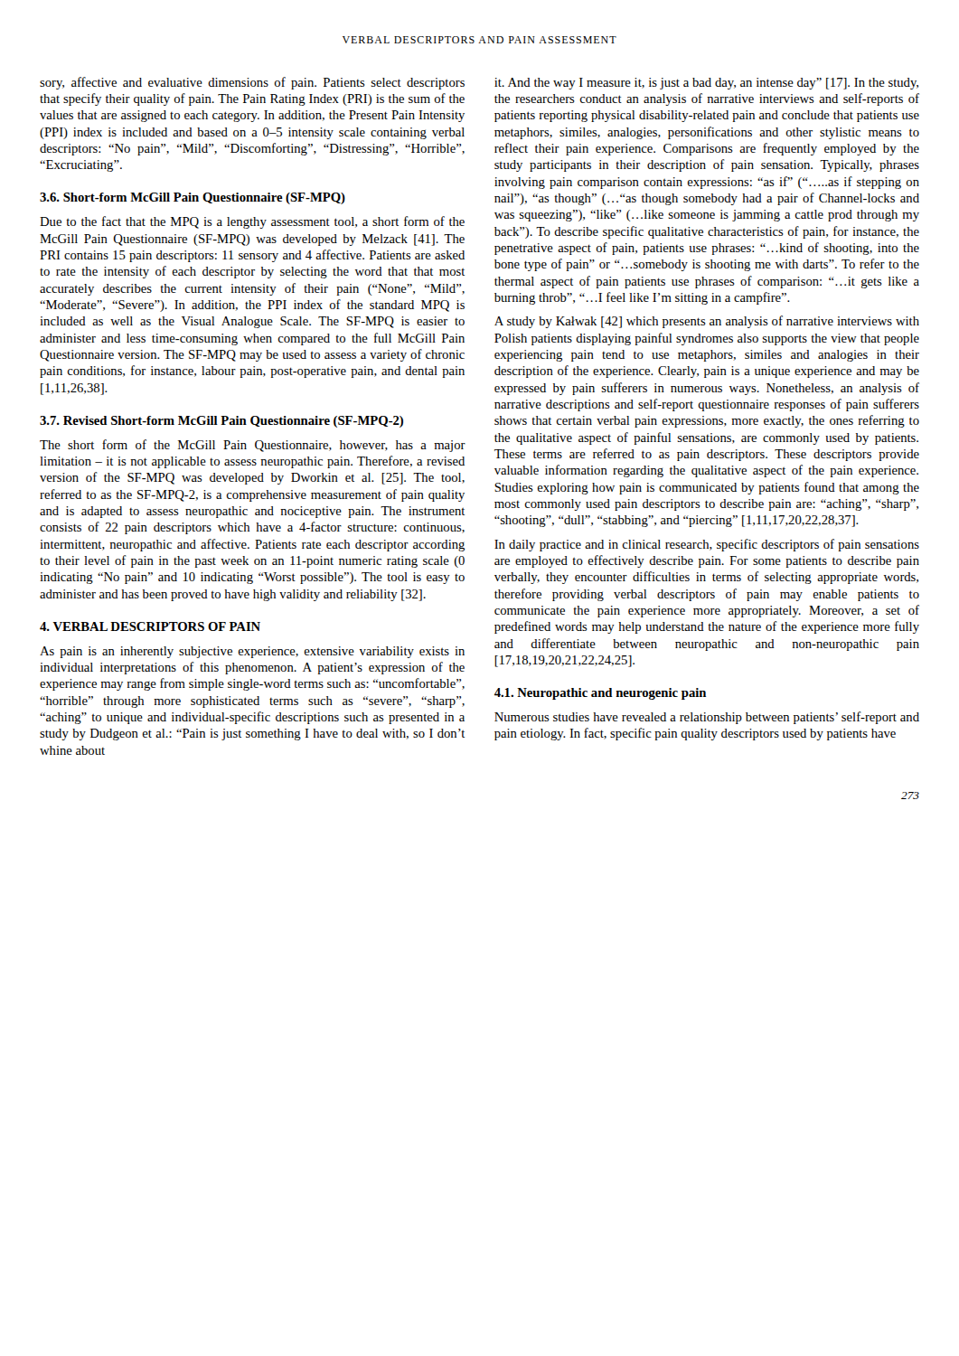Verbal descriptors and pain assessment
sory, affective and evaluative dimensions of pain. Patients select descriptors that specify their quality of pain. The Pain Rating Index (PRI) is the sum of the values that are assigned to each category. In addition, the Present Pain Intensity (PPI) index is included and based on a 0–5 intensity scale containing verbal descriptors: “No pain”, “Mild”, “Discomforting”, “Distressing”, “Horrible”, “Excruciating”.
3.6. Short-form McGill Pain Questionnaire (SF-MPQ)
Due to the fact that the MPQ is a lengthy assessment tool, a short form of the McGill Pain Questionnaire (SF-MPQ) was developed by Melzack [41]. The PRI contains 15 pain descriptors: 11 sensory and 4 affective. Patients are asked to rate the intensity of each descriptor by selecting the word that that most accurately describes the current intensity of their pain (“None”, “Mild”, “Moderate”, “Severe”). In addition, the PPI index of the standard MPQ is included as well as the Visual Analogue Scale. The SF-MPQ is easier to administer and less time-consuming when compared to the full McGill Pain Questionnaire version. The SF-MPQ may be used to assess a variety of chronic pain conditions, for instance, labour pain, post-operative pain, and dental pain [1,11,26,38].
3.7. Revised Short-form McGill Pain Questionnaire (SF-MPQ-2)
The short form of the McGill Pain Questionnaire, however, has a major limitation – it is not applicable to assess neuropathic pain. Therefore, a revised version of the SF-MPQ was developed by Dworkin et al. [25]. The tool, referred to as the SF-MPQ-2, is a comprehensive measurement of pain quality and is adapted to assess neuropathic and nociceptive pain. The instrument consists of 22 pain descriptors which have a 4-factor structure: continuous, intermittent, neuropathic and affective. Patients rate each descriptor according to their level of pain in the past week on an 11-point numeric rating scale (0 indicating “No pain” and 10 indicating “Worst possible”). The tool is easy to administer and has been proved to have high validity and reliability [32].
4. VERBAL DESCRIPTORS OF PAIN
As pain is an inherently subjective experience, extensive variability exists in individual interpretations of this phenomenon. A patient’s expression of the experience may range from simple single-word terms such as: “uncomfortable”, “horrible” through more sophisticated terms such as “severe”, “sharp”, “aching” to unique and individual-specific descriptions such as presented in a study by Dudgeon et al.: “Pain is just something I have to deal with, so I don’t whine about
it. And the way I measure it, is just a bad day, an intense day” [17]. In the study, the researchers conduct an analysis of narrative interviews and self-reports of patients reporting physical disability-related pain and conclude that patients use metaphors, similes, analogies, personifications and other stylistic means to reflect their pain experience. Comparisons are frequently employed by the study participants in their description of pain sensation. Typically, phrases involving pain comparison contain expressions: “as if” (“…..as if stepping on nail”), “as though” (…“as though somebody had a pair of Channel-locks and was squeezing”), “like” (…like someone is jamming a cattle prod through my back”). To describe specific qualitative characteristics of pain, for instance, the penetrative aspect of pain, patients use phrases: “…kind of shooting, into the bone type of pain” or “…somebody is shooting me with darts”. To refer to the thermal aspect of pain patients use phrases of comparison: “…it gets like a burning throb”, “…I feel like I’m sitting in a campfire”.
A study by Kałwak [42] which presents an analysis of narrative interviews with Polish patients displaying painful syndromes also supports the view that people experiencing pain tend to use metaphors, similes and analogies in their description of the experience. Clearly, pain is a unique experience and may be expressed by pain sufferers in numerous ways. Nonetheless, an analysis of narrative descriptions and self-report questionnaire responses of pain sufferers shows that certain verbal pain expressions, more exactly, the ones referring to the qualitative aspect of painful sensations, are commonly used by patients. These terms are referred to as pain descriptors. These descriptors provide valuable information regarding the qualitative aspect of the pain experience. Studies exploring how pain is communicated by patients found that among the most commonly used pain descriptors to describe pain are: “aching”, “sharp”, “shooting”, “dull”, “stabbing”, and “piercing” [1,11,17,20,22,28,37].
In daily practice and in clinical research, specific descriptors of pain sensations are employed to effectively describe pain. For some patients to describe pain verbally, they encounter difficulties in terms of selecting appropriate words, therefore providing verbal descriptors of pain may enable patients to communicate the pain experience more appropriately. Moreover, a set of predefined words may help understand the nature of the experience more fully and differentiate between neuropathic and non-neuropathic pain [17,18,19,20,21,22,24,25].
4.1. Neuropathic and neurogenic pain
Numerous studies have revealed a relationship between patients’ self-report and pain etiology. In fact, specific pain quality descriptors used by patients have
273